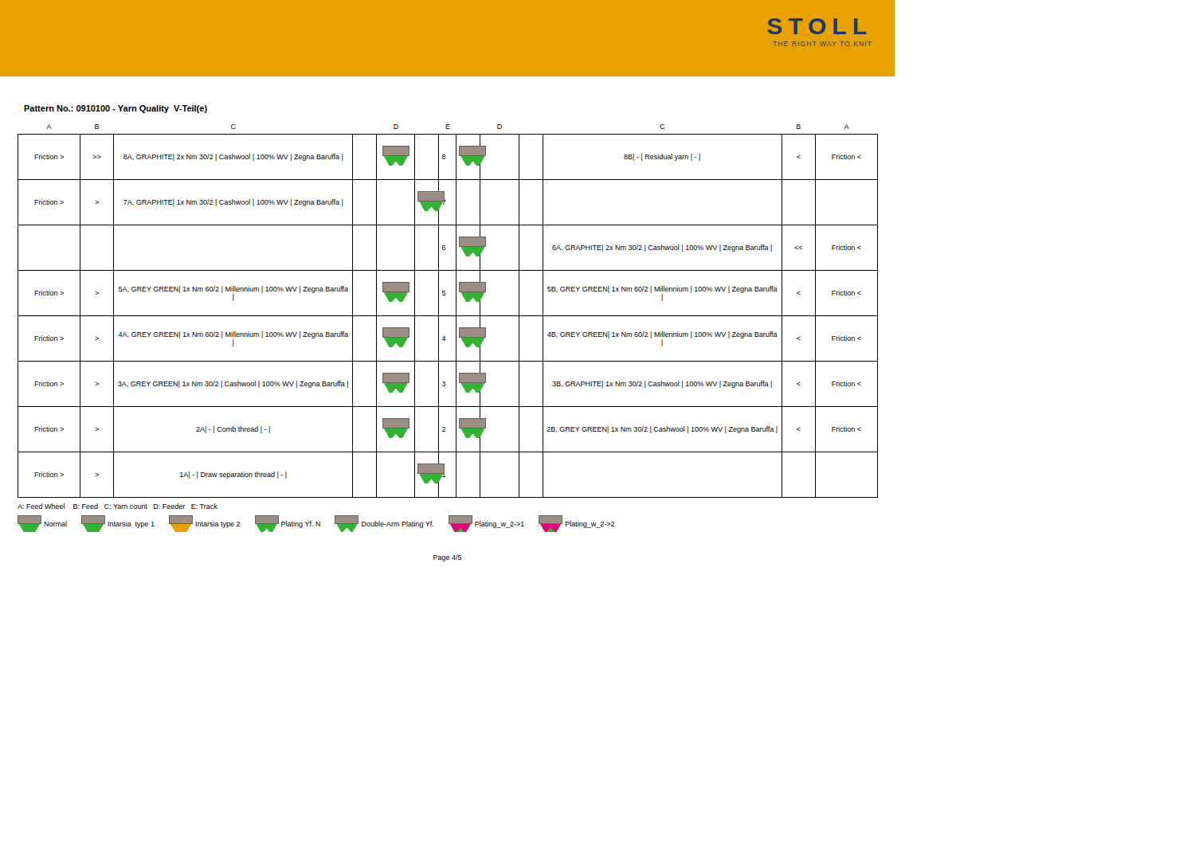STOLL
THE RIGHT WAY TO KNIT
Pattern No.: 0910100 - Yarn Quality V-Teil(e)
| A | B | C | D | E | D | C | B | A |
| Friction > | >> | 8A, GRAPHITE/ 2x Nm 30/2 / Cashwool / 100% WV / Zegna Baruffa / | | | | 8 | | | | 8B/ - / Residual yarn / - / | < | Friction < |
| Friction > | > | 7A, GRAPHITE/ 1x Nm 30/2 / Cashwool / 100% WV / Zegna Baruffa / | | | | 7 | | | | | | |
| | | | | | | 6 | | | | 6A, GRAPHITE/ 2x Nm 30/2 / Cashwool / 100% WV / Zegna Baruffa / | << | Friction < |
| Friction > | > | 5A, GREY GREEN/ 1x Nm 60/2 / Millennium / 100% WV / Zegna Baruffa / | | | | 5 | | | | 5B, GREY GREEN/ 1x Nm 60/2 / Millennium / 100% WV / Zegna Baruffa / | < | Friction < |
| Friction > | > | 4A, GREY GREEN/ 1x Nm 60/2 / Millennium / 100% WV / Zegna Baruffa / | | | | 4 | | | | 4B, GREY GREEN/ 1x Nm 60/2 / Millennium / 100% WV / Zegna Baruffa / | < | Friction < |
| Friction > | > | 3A, GREY GREEN/ 1x Nm 30/2 / Cashwool / 100% WV / Zegna Baruffa / | | | | 3 | | | | 3B, GRAPHITE/ 1x Nm 30/2 / Cashwool / 100% WV / Zegna Baruffa / | < | Friction < |
| Friction > | > | 2A/ - / Comb thread / - / | | | | 2 | | | | 2B, GREY GREEN/ 1x Nm 30/2 / Cashwool / 100% WV / Zegna Baruffa / | < | Friction < |
| Friction > | > | 1A/ - / Draw separation thread / - / | | | | 1 | | | | | | |
A: Feed Wheel B: Feed C: Yarn count D: Feeder E: Track
Normal
↔ Intarsia type 1
↔ Intarsia type 2
Plating Yf. N
Double-Arm Plating Yf.
Plating_w_2->1
Plating_w_2->2
Page 4/5